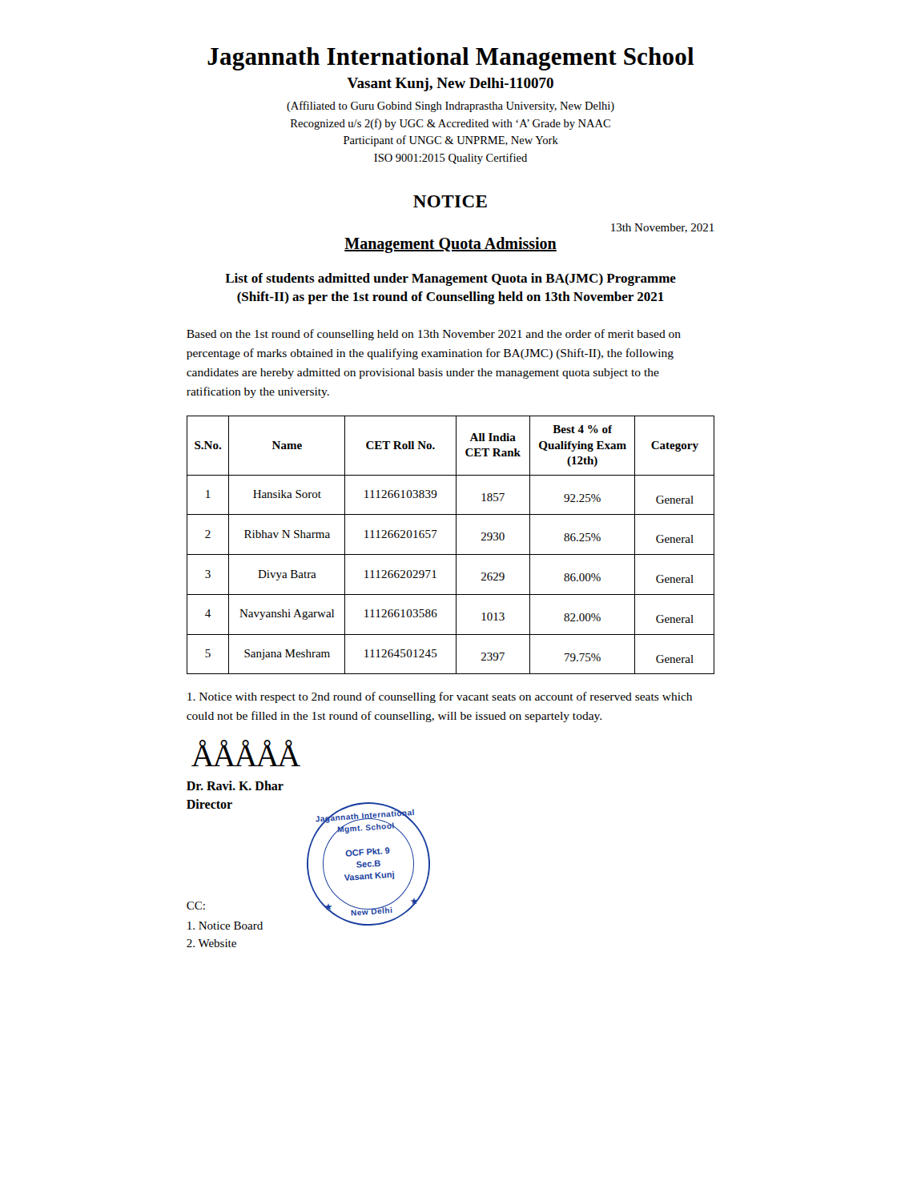Jagannath International Management School
Vasant Kunj, New Delhi-110070
(Affiliated to Guru Gobind Singh Indraprastha University, New Delhi)
Recognized u/s 2(f) by UGC & Accredited with ‘A’ Grade by NAAC
Participant of UNGC & UNPRME, New York
ISO 9001:2015 Quality Certified
NOTICE
13th November, 2021
Management Quota Admission
List of students admitted under Management Quota in BA(JMC) Programme
(Shift-II) as per the 1st round of Counselling held on 13th November 2021
Based on the 1st round of counselling held on 13th November 2021 and the order of merit based on percentage of marks obtained in the qualifying examination for BA(JMC) (Shift-II), the following candidates are hereby admitted on provisional basis under the management quota subject to the ratification by the university.
| S.No. | Name | CET Roll No. | All India CET Rank | Best 4 % of Qualifying Exam (12th) | Category |
| --- | --- | --- | --- | --- | --- |
| 1 | Hansika Sorot | 111266103839 | 1857 | 92.25% | General |
| 2 | Ribhav N Sharma | 111266201657 | 2930 | 86.25% | General |
| 3 | Divya Batra | 111266202971 | 2629 | 86.00% | General |
| 4 | Navyanshi Agarwal | 111266103586 | 1013 | 82.00% | General |
| 5 | Sanjana Meshram | 111264501245 | 2397 | 79.75% | General |
1. Notice with respect to 2nd round of counselling for vacant seats on account of reserved seats which could not be filled in the 1st round of counselling, will be issued on separtely today.
ÅÅÅÅÅ
Dr. Ravi. K. Dhar
Director
Jagannath International Mgmt. School
OCF Pkt. 9
Sec.B
Vasant Kunj
★
★
New Delhi
CC:
1. Notice Board
2. Website